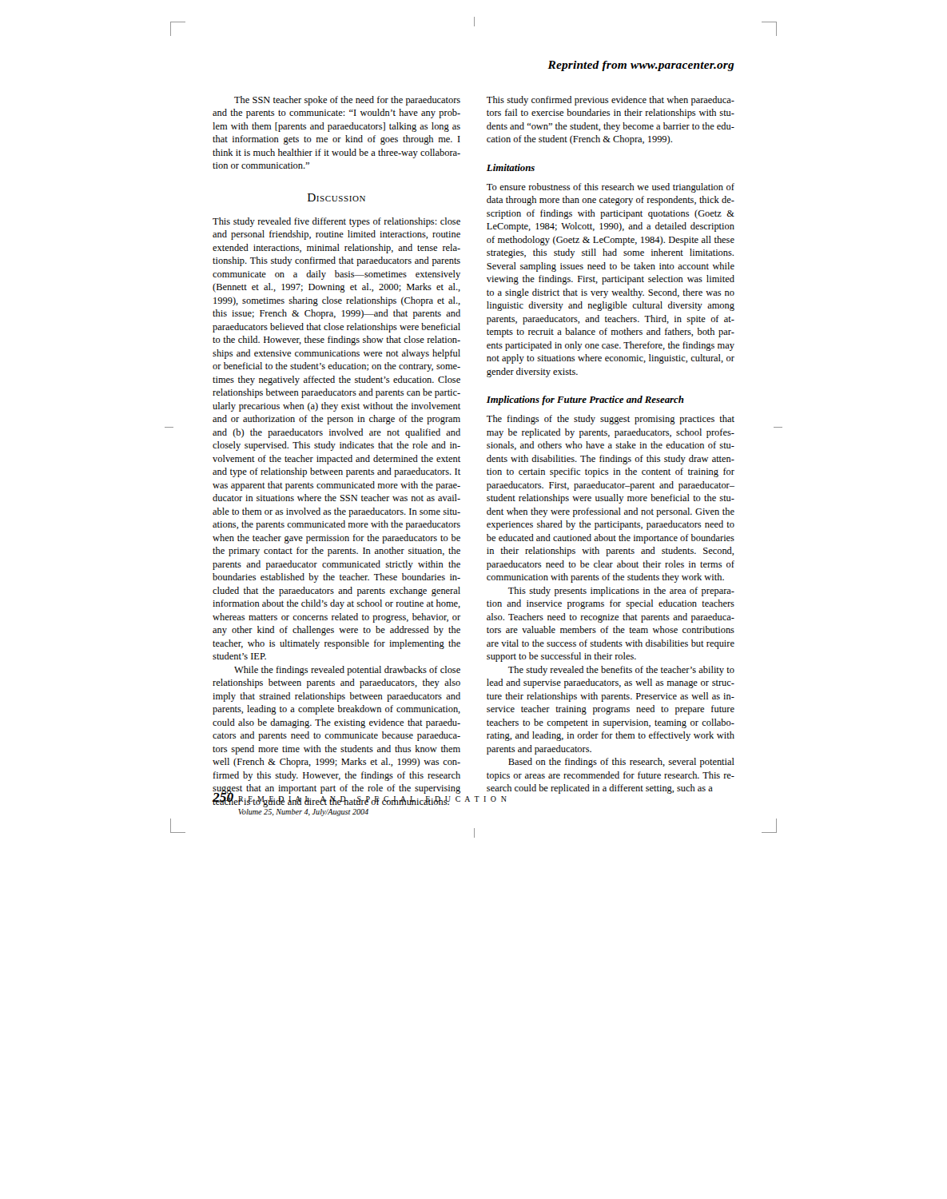Reprinted from www.paracenter.org
The SSN teacher spoke of the need for the paraeducators and the parents to communicate: “I wouldn’t have any problem with them [parents and paraeducators] talking as long as that information gets to me or kind of goes through me. I think it is much healthier if it would be a three-way collaboration or communication.”
Discussion
This study revealed five different types of relationships: close and personal friendship, routine limited interactions, routine extended interactions, minimal relationship, and tense relationship. This study confirmed that paraeducators and parents communicate on a daily basis—sometimes extensively (Bennett et al., 1997; Downing et al., 2000; Marks et al., 1999), sometimes sharing close relationships (Chopra et al., this issue; French & Chopra, 1999)—and that parents and paraeducators believed that close relationships were beneficial to the child. However, these findings show that close relationships and extensive communications were not always helpful or beneficial to the student’s education; on the contrary, sometimes they negatively affected the student’s education. Close relationships between paraeducators and parents can be particularly precarious when (a) they exist without the involvement and or authorization of the person in charge of the program and (b) the paraeducators involved are not qualified and closely supervised. This study indicates that the role and involvement of the teacher impacted and determined the extent and type of relationship between parents and paraeducators. It was apparent that parents communicated more with the paraeducator in situations where the SSN teacher was not as available to them or as involved as the paraeducators. In some situations, the parents communicated more with the paraeducators when the teacher gave permission for the paraeducators to be the primary contact for the parents. In another situation, the parents and paraeducator communicated strictly within the boundaries established by the teacher. These boundaries included that the paraeducators and parents exchange general information about the child’s day at school or routine at home, whereas matters or concerns related to progress, behavior, or any other kind of challenges were to be addressed by the teacher, who is ultimately responsible for implementing the student’s IEP.
While the findings revealed potential drawbacks of close relationships between parents and paraeducators, they also imply that strained relationships between paraeducators and parents, leading to a complete breakdown of communication, could also be damaging. The existing evidence that paraeducators and parents need to communicate because paraeducators spend more time with the students and thus know them well (French & Chopra, 1999; Marks et al., 1999) was confirmed by this study. However, the findings of this research suggest that an important part of the role of the supervising teacher is to guide and direct the nature of communications.
This study confirmed previous evidence that when paraeducators fail to exercise boundaries in their relationships with students and “own” the student, they become a barrier to the education of the student (French & Chopra, 1999).
Limitations
To ensure robustness of this research we used triangulation of data through more than one category of respondents, thick description of findings with participant quotations (Goetz & LeCompte, 1984; Wolcott, 1990), and a detailed description of methodology (Goetz & LeCompte, 1984). Despite all these strategies, this study still had some inherent limitations. Several sampling issues need to be taken into account while viewing the findings. First, participant selection was limited to a single district that is very wealthy. Second, there was no linguistic diversity and negligible cultural diversity among parents, paraeducators, and teachers. Third, in spite of attempts to recruit a balance of mothers and fathers, both parents participated in only one case. Therefore, the findings may not apply to situations where economic, linguistic, cultural, or gender diversity exists.
Implications for Future Practice and Research
The findings of the study suggest promising practices that may be replicated by parents, paraeducators, school professionals, and others who have a stake in the education of students with disabilities. The findings of this study draw attention to certain specific topics in the content of training for paraeducators. First, paraeducator–parent and paraeducator–student relationships were usually more beneficial to the student when they were professional and not personal. Given the experiences shared by the participants, paraeducators need to be educated and cautioned about the importance of boundaries in their relationships with parents and students. Second, paraeducators need to be clear about their roles in terms of communication with parents of the students they work with.
This study presents implications in the area of preparation and inservice programs for special education teachers also. Teachers need to recognize that parents and paraeducators are valuable members of the team whose contributions are vital to the success of students with disabilities but require support to be successful in their roles.
The study revealed the benefits of the teacher’s ability to lead and supervise paraeducators, as well as manage or structure their relationships with parents. Preservice as well as inservice teacher training programs need to prepare future teachers to be competent in supervision, teaming or collaborating, and leading, in order for them to effectively work with parents and paraeducators.
Based on the findings of this research, several potential topics or areas are recommended for future research. This research could be replicated in a different setting, such as a
250 R E M E D I A L A N D S P E C I A L E D U C A T I O N
Volume 25, Number 4, July/August 2004